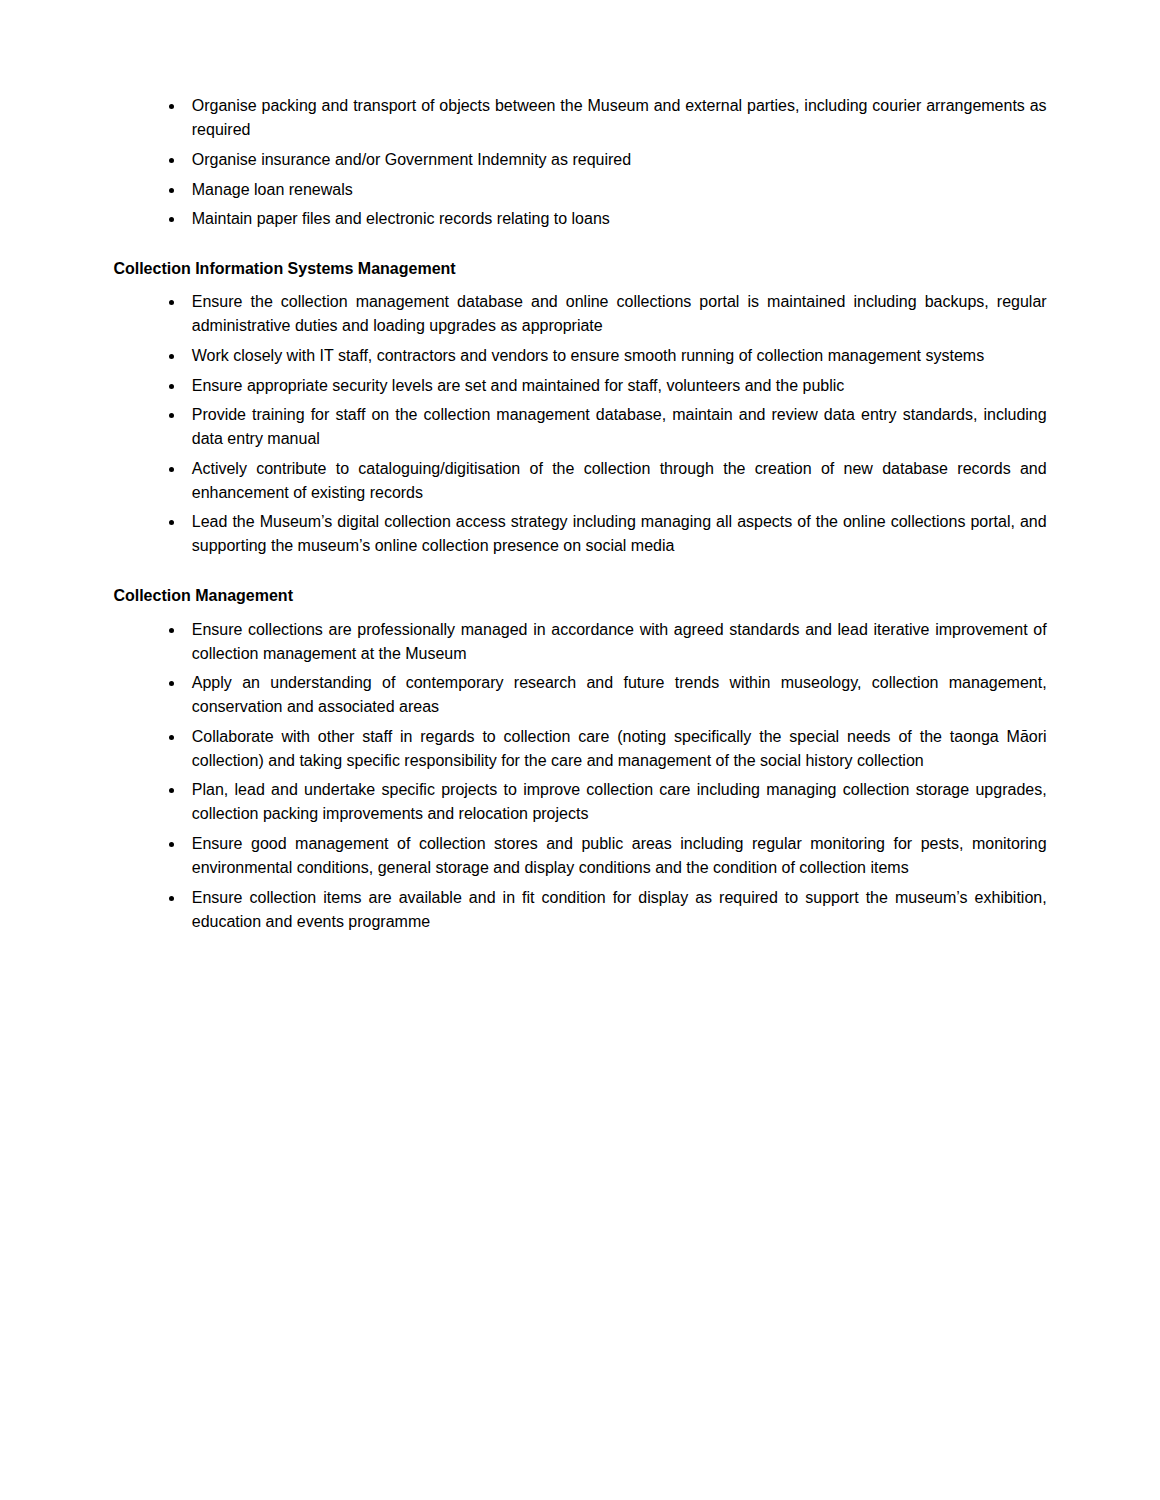Organise packing and transport of objects between the Museum and external parties, including courier arrangements as required
Organise insurance and/or Government Indemnity as required
Manage loan renewals
Maintain paper files and electronic records relating to loans
Collection Information Systems Management
Ensure the collection management database and online collections portal is maintained including backups, regular administrative duties and loading upgrades as appropriate
Work closely with IT staff, contractors and vendors to ensure smooth running of collection management systems
Ensure appropriate security levels are set and maintained for staff, volunteers and the public
Provide training for staff on the collection management database, maintain and review data entry standards, including data entry manual
Actively contribute to cataloguing/digitisation of the collection through the creation of new database records and enhancement of existing records
Lead the Museum’s digital collection access strategy including managing all aspects of the online collections portal, and supporting the museum’s online collection presence on social media
Collection Management
Ensure collections are professionally managed in accordance with agreed standards and lead iterative improvement of collection management at the Museum
Apply an understanding of contemporary research and future trends within museology, collection management, conservation and associated areas
Collaborate with other staff in regards to collection care (noting specifically the special needs of the taonga Māori collection) and taking specific responsibility for the care and management of the social history collection
Plan, lead and undertake specific projects to improve collection care including managing collection storage upgrades, collection packing improvements and relocation projects
Ensure good management of collection stores and public areas including regular monitoring for pests, monitoring environmental conditions, general storage and display conditions and the condition of collection items
Ensure collection items are available and in fit condition for display as required to support the museum’s exhibition, education and events programme